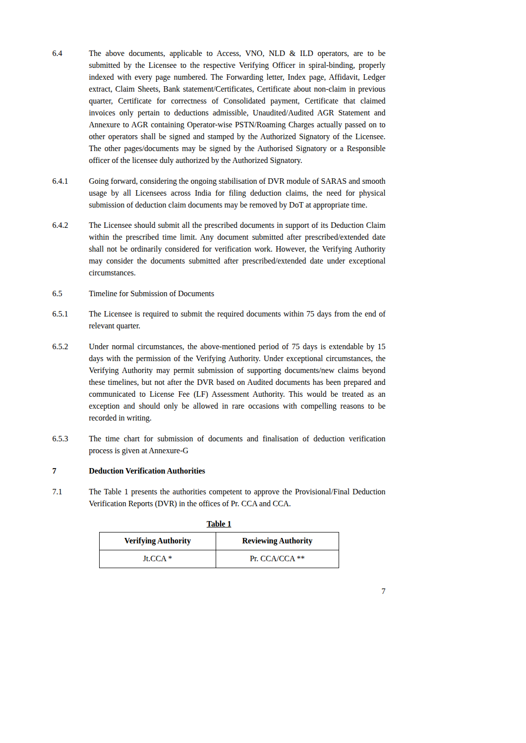6.4
The above documents, applicable to Access, VNO, NLD & ILD operators, are to be submitted by the Licensee to the respective Verifying Officer in spiral-binding, properly indexed with every page numbered. The Forwarding letter, Index page, Affidavit, Ledger extract, Claim Sheets, Bank statement/Certificates, Certificate about non-claim in previous quarter, Certificate for correctness of Consolidated payment, Certificate that claimed invoices only pertain to deductions admissible, Unaudited/Audited AGR Statement and Annexure to AGR containing Operator-wise PSTN/Roaming Charges actually passed on to other operators shall be signed and stamped by the Authorized Signatory of the Licensee. The other pages/documents may be signed by the Authorised Signatory or a Responsible officer of the licensee duly authorized by the Authorized Signatory.
6.4.1
Going forward, considering the ongoing stabilisation of DVR module of SARAS and smooth usage by all Licensees across India for filing deduction claims, the need for physical submission of deduction claim documents may be removed by DoT at appropriate time.
6.4.2
The Licensee should submit all the prescribed documents in support of its Deduction Claim within the prescribed time limit. Any document submitted after prescribed/extended date shall not be ordinarily considered for verification work. However, the Verifying Authority may consider the documents submitted after prescribed/extended date under exceptional circumstances.
6.5
Timeline for Submission of Documents
6.5.1
The Licensee is required to submit the required documents within 75 days from the end of relevant quarter.
6.5.2
Under normal circumstances, the above-mentioned period of 75 days is extendable by 15 days with the permission of the Verifying Authority. Under exceptional circumstances, the Verifying Authority may permit submission of supporting documents/new claims beyond these timelines, but not after the DVR based on Audited documents has been prepared and communicated to License Fee (LF) Assessment Authority. This would be treated as an exception and should only be allowed in rare occasions with compelling reasons to be recorded in writing.
6.5.3
The time chart for submission of documents and finalisation of deduction verification process is given at Annexure-G
7
Deduction Verification Authorities
7.1
The Table 1 presents the authorities competent to approve the Provisional/Final Deduction Verification Reports (DVR) in the offices of Pr. CCA and CCA.
Table 1
| Verifying Authority | Reviewing Authority |
| --- | --- |
| Jt.CCA * | Pr. CCA/CCA ** |
7